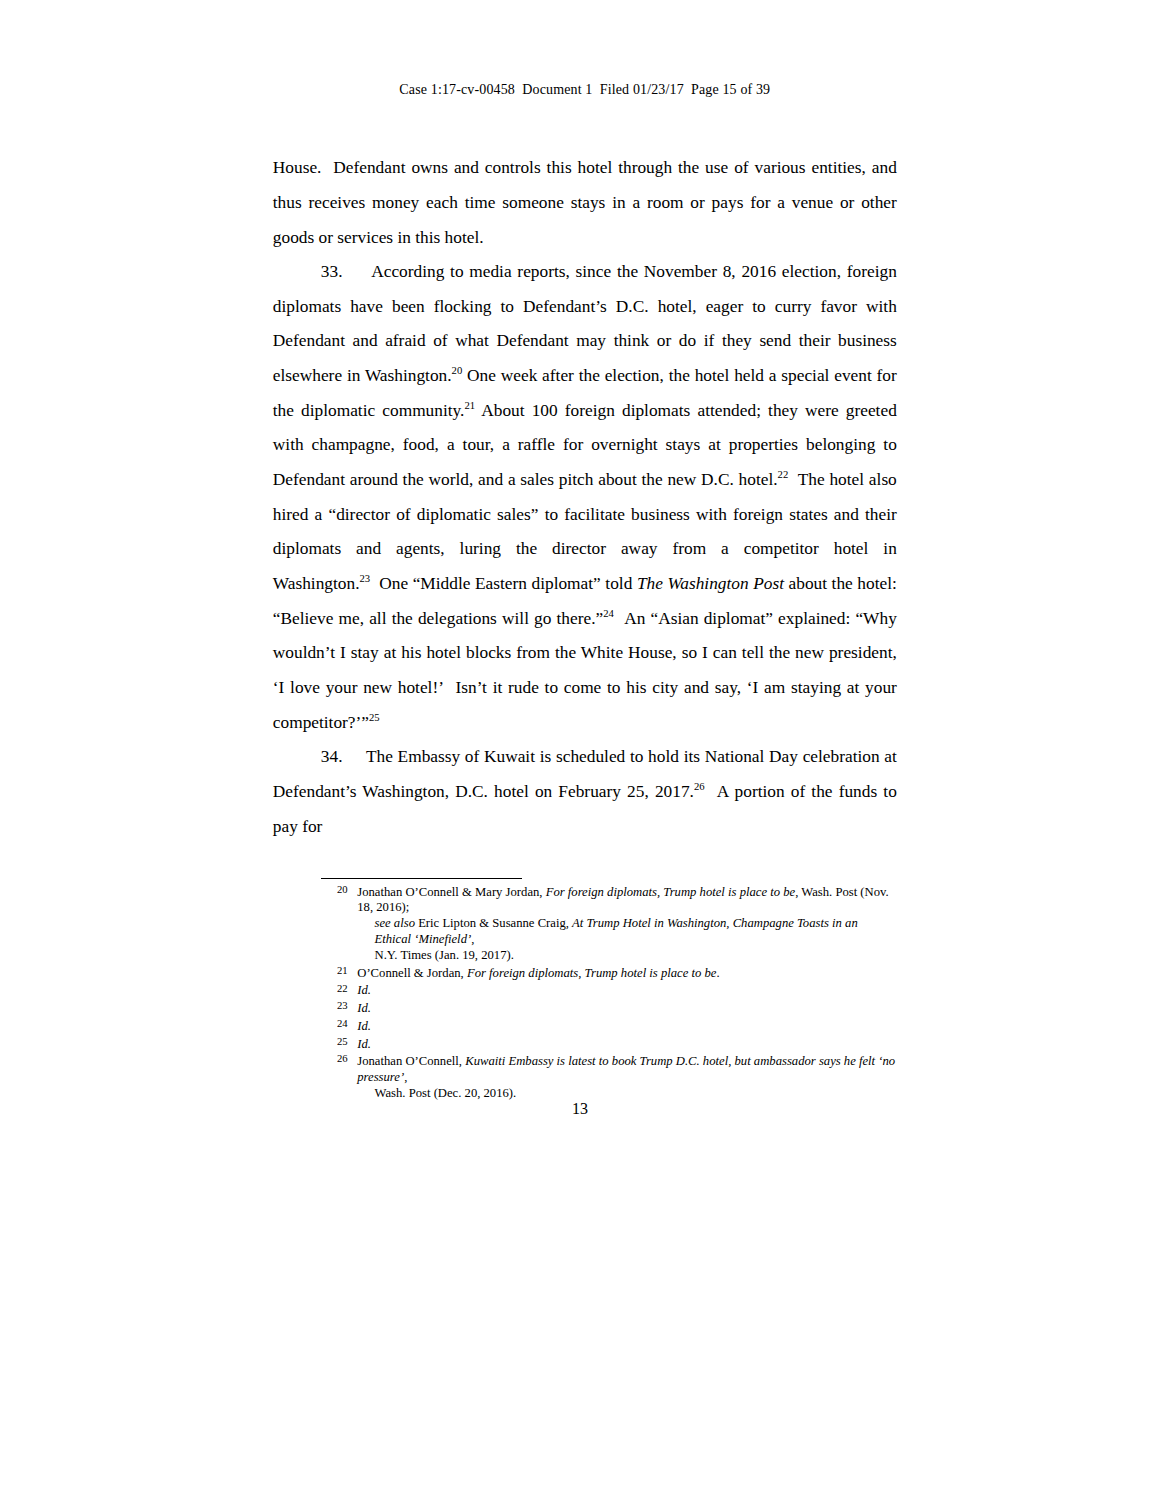Case 1:17-cv-00458 Document 1 Filed 01/23/17 Page 15 of 39
House. Defendant owns and controls this hotel through the use of various entities, and thus receives money each time someone stays in a room or pays for a venue or other goods or services in this hotel.
33. According to media reports, since the November 8, 2016 election, foreign diplomats have been flocking to Defendant’s D.C. hotel, eager to curry favor with Defendant and afraid of what Defendant may think or do if they send their business elsewhere in Washington.20 One week after the election, the hotel held a special event for the diplomatic community.21 About 100 foreign diplomats attended; they were greeted with champagne, food, a tour, a raffle for overnight stays at properties belonging to Defendant around the world, and a sales pitch about the new D.C. hotel.22 The hotel also hired a “director of diplomatic sales” to facilitate business with foreign states and their diplomats and agents, luring the director away from a competitor hotel in Washington.23 One “Middle Eastern diplomat” told The Washington Post about the hotel: “Believe me, all the delegations will go there.”24 An “Asian diplomat” explained: “Why wouldn’t I stay at his hotel blocks from the White House, so I can tell the new president, ‘I love your new hotel!’ Isn’t it rude to come to his city and say, ‘I am staying at your competitor?’”25
34. The Embassy of Kuwait is scheduled to hold its National Day celebration at Defendant’s Washington, D.C. hotel on February 25, 2017.26 A portion of the funds to pay for
20
Jonathan O’Connell & Mary Jordan, For foreign diplomats, Trump hotel is place to be, Wash. Post (Nov. 18, 2016); see also Eric Lipton & Susanne Craig, At Trump Hotel in Washington, Champagne Toasts in an Ethical ‘Minefield’, N.Y. Times (Jan. 19, 2017).
21
O’Connell & Jordan, For foreign diplomats, Trump hotel is place to be.
22
Id.
23
Id.
24
Id.
25
Id.
26
Jonathan O’Connell, Kuwaiti Embassy is latest to book Trump D.C. hotel, but ambassador says he felt ‘no pressure’, Wash. Post (Dec. 20, 2016).
13